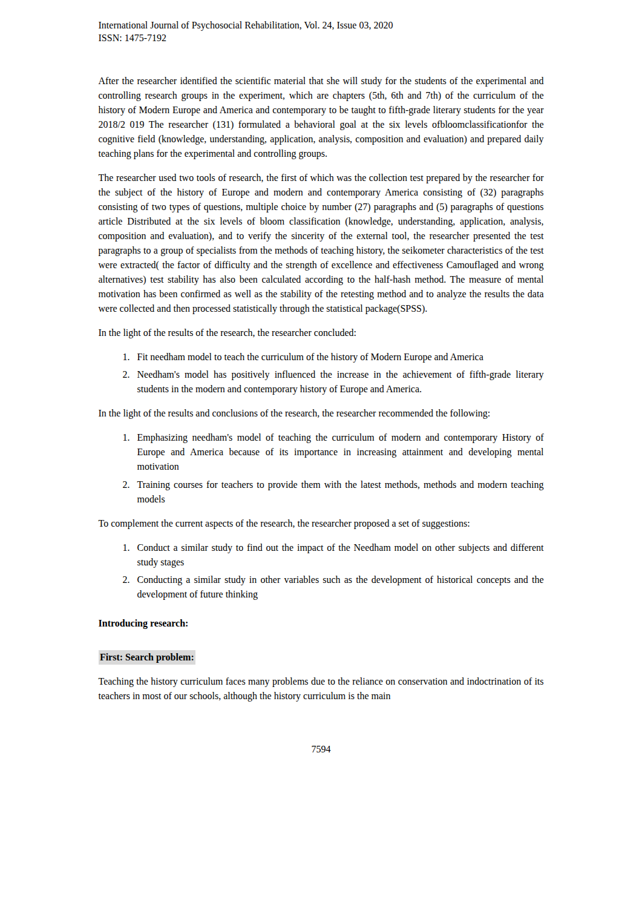International Journal of Psychosocial Rehabilitation, Vol. 24, Issue 03, 2020
ISSN: 1475-7192
After the researcher identified the scientific material that she will study for the students of the experimental and controlling research groups in the experiment, which are chapters (5th, 6th and 7th) of the curriculum of the history of Modern Europe and America and contemporary to be taught to fifth-grade literary students for the year 2018/2 019 The researcher (131) formulated a behavioral goal at the six levels ofbloomclassificationfor the cognitive field (knowledge, understanding, application, analysis, composition and evaluation) and prepared daily teaching plans for the experimental and controlling groups.
The researcher used two tools of research, the first of which was the collection test prepared by the researcher for the subject of the history of Europe and modern and contemporary America consisting of (32) paragraphs consisting of two types of questions, multiple choice by number (27) paragraphs and (5) paragraphs of questions article Distributed at the six levels of bloom classification (knowledge, understanding, application, analysis, composition and evaluation), and to verify the sincerity of the external tool, the researcher presented the test paragraphs to a group of specialists from the methods of teaching history, the seikometer characteristics of the test were extracted( the factor of difficulty and the strength of excellence and effectiveness Camouflaged and wrong alternatives) test stability has also been calculated according to the half-hash method. The measure of mental motivation has been confirmed as well as the stability of the retesting method and to analyze the results the data were collected and then processed statistically through the statistical package(SPSS).
In the light of the results of the research, the researcher concluded:
Fit needham model to teach the curriculum of the history of Modern Europe and America
Needham's model has positively influenced the increase in the achievement of fifth-grade literary students in the modern and contemporary history of Europe and America.
In the light of the results and conclusions of the research, the researcher recommended the following:
Emphasizing needham's model of teaching the curriculum of modern and contemporary History of Europe and America because of its importance in increasing attainment and developing mental motivation
Training courses for teachers to provide them with the latest methods, methods and modern teaching models
To complement the current aspects of the research, the researcher proposed a set of suggestions:
Conduct a similar study to find out the impact of the Needham model on other subjects and different study stages
Conducting a similar study in other variables such as the development of historical concepts and the development of future thinking
Introducing research:
First: Search problem:
Teaching the history curriculum faces many problems due to the reliance on conservation and indoctrination of its teachers in most of our schools, although the history curriculum is the main
7594